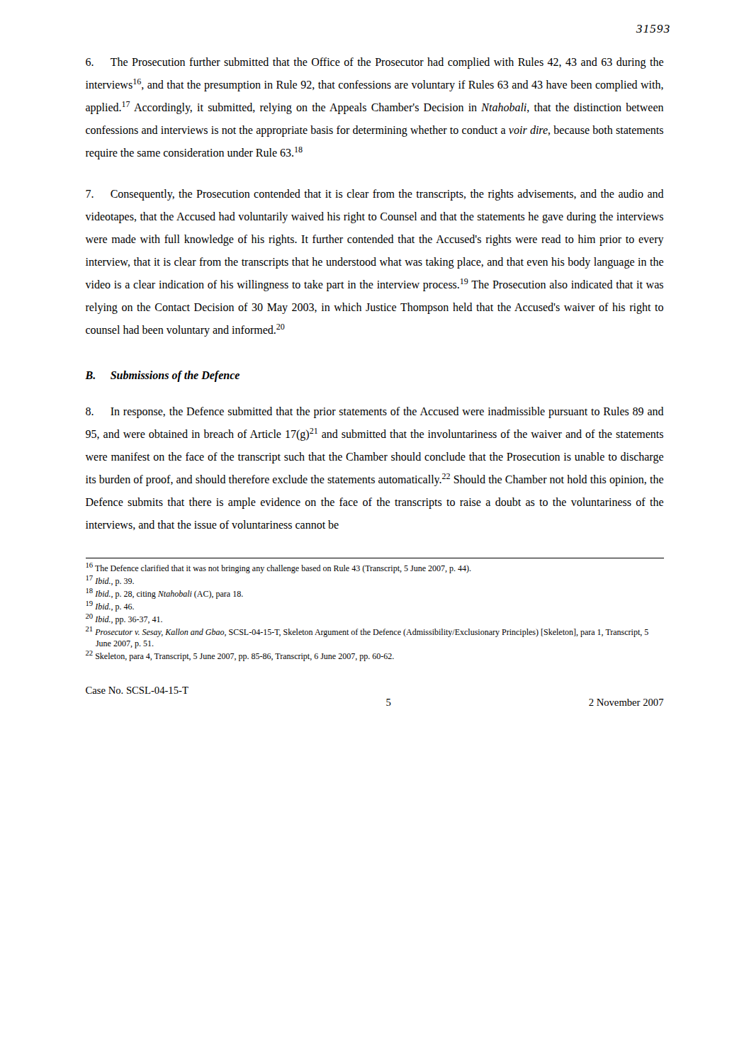31593
6. The Prosecution further submitted that the Office of the Prosecutor had complied with Rules 42, 43 and 63 during the interviews16, and that the presumption in Rule 92, that confessions are voluntary if Rules 63 and 43 have been complied with, applied.17 Accordingly, it submitted, relying on the Appeals Chamber's Decision in Ntahobali, that the distinction between confessions and interviews is not the appropriate basis for determining whether to conduct a voir dire, because both statements require the same consideration under Rule 63.18
7. Consequently, the Prosecution contended that it is clear from the transcripts, the rights advisements, and the audio and videotapes, that the Accused had voluntarily waived his right to Counsel and that the statements he gave during the interviews were made with full knowledge of his rights. It further contended that the Accused's rights were read to him prior to every interview, that it is clear from the transcripts that he understood what was taking place, and that even his body language in the video is a clear indication of his willingness to take part in the interview process.19 The Prosecution also indicated that it was relying on the Contact Decision of 30 May 2003, in which Justice Thompson held that the Accused's waiver of his right to counsel had been voluntary and informed.20
B. Submissions of the Defence
8. In response, the Defence submitted that the prior statements of the Accused were inadmissible pursuant to Rules 89 and 95, and were obtained in breach of Article 17(g)21 and submitted that the involuntariness of the waiver and of the statements were manifest on the face of the transcript such that the Chamber should conclude that the Prosecution is unable to discharge its burden of proof, and should therefore exclude the statements automatically.22 Should the Chamber not hold this opinion, the Defence submits that there is ample evidence on the face of the transcripts to raise a doubt as to the voluntariness of the interviews, and that the issue of voluntariness cannot be
16 The Defence clarified that it was not bringing any challenge based on Rule 43 (Transcript, 5 June 2007, p. 44).
17 Ibid., p. 39.
18 Ibid., p. 28, citing Ntahobali (AC), para 18.
19 Ibid., p. 46.
20 Ibid., pp. 36-37, 41.
21 Prosecutor v. Sesay, Kallon and Gbao, SCSL-04-15-T, Skeleton Argument of the Defence (Admissibility/Exclusionary Principles) [Skeleton], para 1, Transcript, 5 June 2007, p. 51.
22 Skeleton, para 4, Transcript, 5 June 2007, pp. 85-86, Transcript, 6 June 2007, pp. 60-62.
Case No. SCSL-04-15-T
 
5
2 November 2007